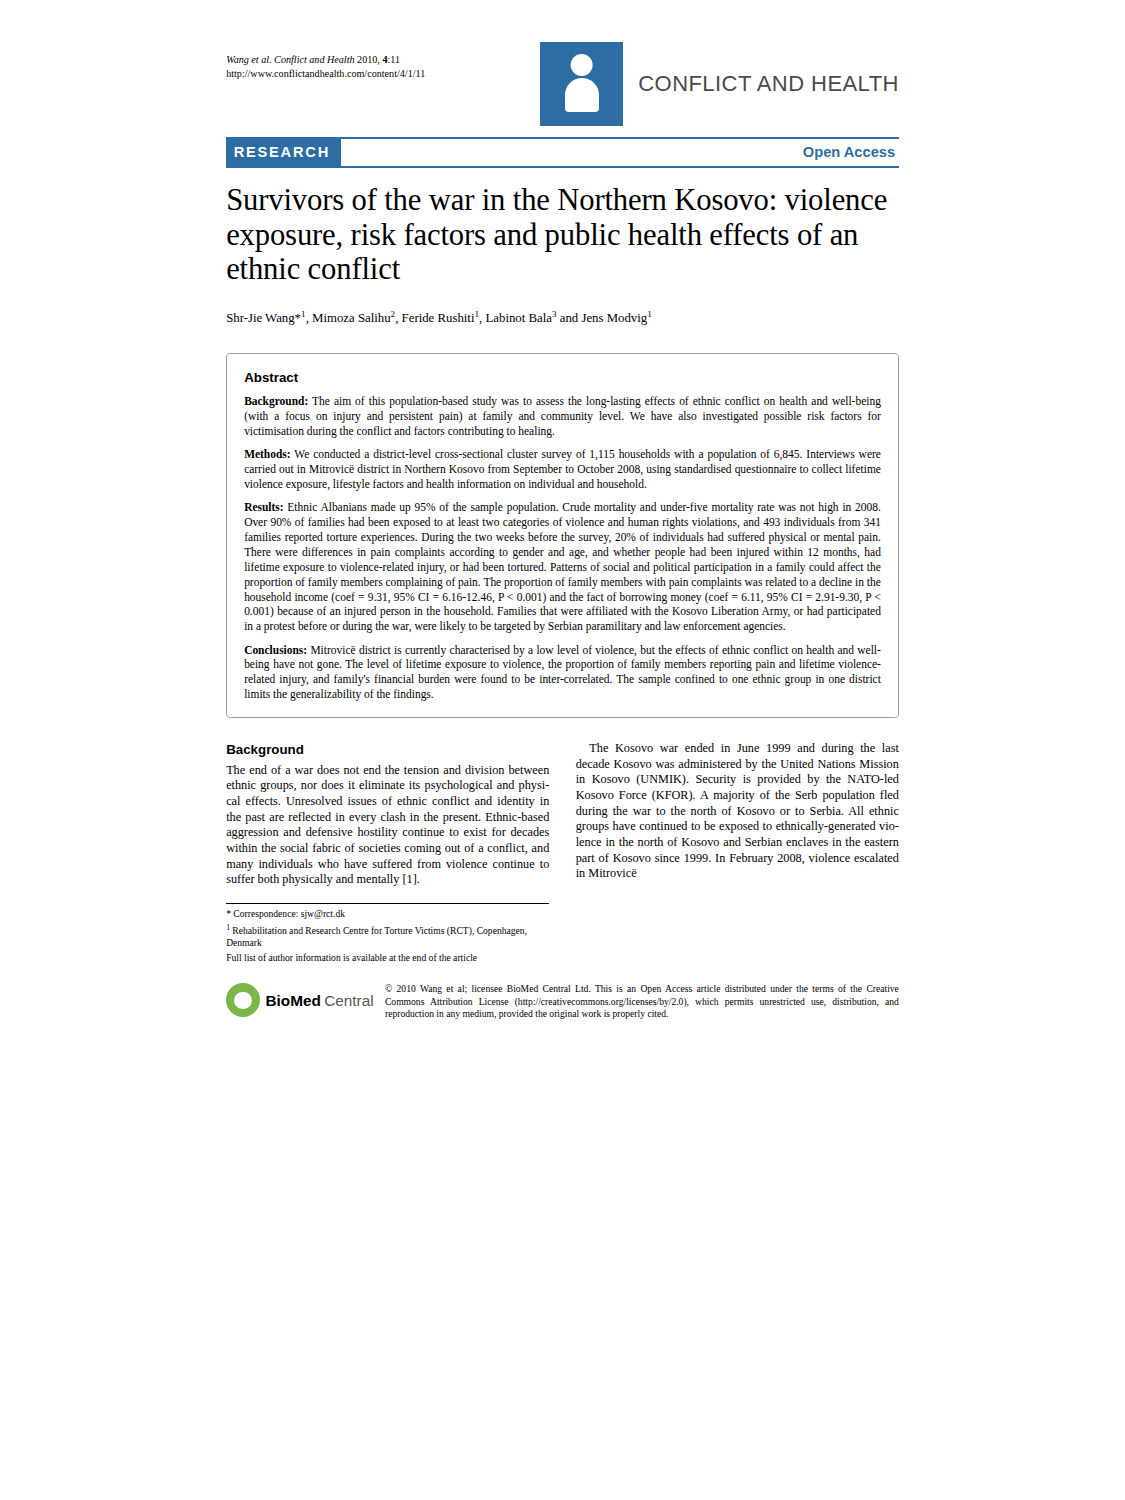Wang et al. Conflict and Health 2010, 4:11
http://www.conflictandhealth.com/content/4/1/11
CONFLICT AND HEALTH
RESEARCH
Open Access
Survivors of the war in the Northern Kosovo: violence exposure, risk factors and public health effects of an ethnic conflict
Shr-Jie Wang*1, Mimoza Salihu2, Feride Rushiti1, Labinot Bala3 and Jens Modvig1
Abstract
Background: The aim of this population-based study was to assess the long-lasting effects of ethnic conflict on health and well-being (with a focus on injury and persistent pain) at family and community level. We have also investigated possible risk factors for victimisation during the conflict and factors contributing to healing.
Methods: We conducted a district-level cross-sectional cluster survey of 1,115 households with a population of 6,845. Interviews were carried out in Mitrovicë district in Northern Kosovo from September to October 2008, using standardised questionnaire to collect lifetime violence exposure, lifestyle factors and health information on individual and household.
Results: Ethnic Albanians made up 95% of the sample population. Crude mortality and under-five mortality rate was not high in 2008. Over 90% of families had been exposed to at least two categories of violence and human rights violations, and 493 individuals from 341 families reported torture experiences. During the two weeks before the survey, 20% of individuals had suffered physical or mental pain. There were differences in pain complaints according to gender and age, and whether people had been injured within 12 months, had lifetime exposure to violence-related injury, or had been tortured. Patterns of social and political participation in a family could affect the proportion of family members complaining of pain. The proportion of family members with pain complaints was related to a decline in the household income (coef = 9.31, 95% CI = 6.16-12.46, P < 0.001) and the fact of borrowing money (coef = 6.11, 95% CI = 2.91-9.30, P < 0.001) because of an injured person in the household. Families that were affiliated with the Kosovo Liberation Army, or had participated in a protest before or during the war, were likely to be targeted by Serbian paramilitary and law enforcement agencies.
Conclusions: Mitrovicë district is currently characterised by a low level of violence, but the effects of ethnic conflict on health and well-being have not gone. The level of lifetime exposure to violence, the proportion of family members reporting pain and lifetime violence-related injury, and family's financial burden were found to be inter-correlated. The sample confined to one ethnic group in one district limits the generalizability of the findings.
Background
The end of a war does not end the tension and division between ethnic groups, nor does it eliminate its psychological and physical effects. Unresolved issues of ethnic conflict and identity in the past are reflected in every clash in the present. Ethnic-based aggression and defensive hostility continue to exist for decades within the social fabric of societies coming out of a conflict, and many individuals who have suffered from violence continue to suffer both physically and mentally [1].
The Kosovo war ended in June 1999 and during the last decade Kosovo was administered by the United Nations Mission in Kosovo (UNMIK). Security is provided by the NATO-led Kosovo Force (KFOR). A majority of the Serb population fled during the war to the north of Kosovo or to Serbia. All ethnic groups have continued to be exposed to ethnically-generated violence in the north of Kosovo and Serbian enclaves in the eastern part of Kosovo since 1999. In February 2008, violence escalated in Mitrovicë
* Correspondence: sjw@rct.dk
1 Rehabilitation and Research Centre for Torture Victims (RCT), Copenhagen, Denmark
Full list of author information is available at the end of the article
Bio Med Central
© 2010 Wang et al; licensee BioMed Central Ltd. This is an Open Access article distributed under the terms of the Creative Commons Attribution License (http://creativecommons.org/licenses/by/2.0), which permits unrestricted use, distribution, and reproduction in any medium, provided the original work is properly cited.